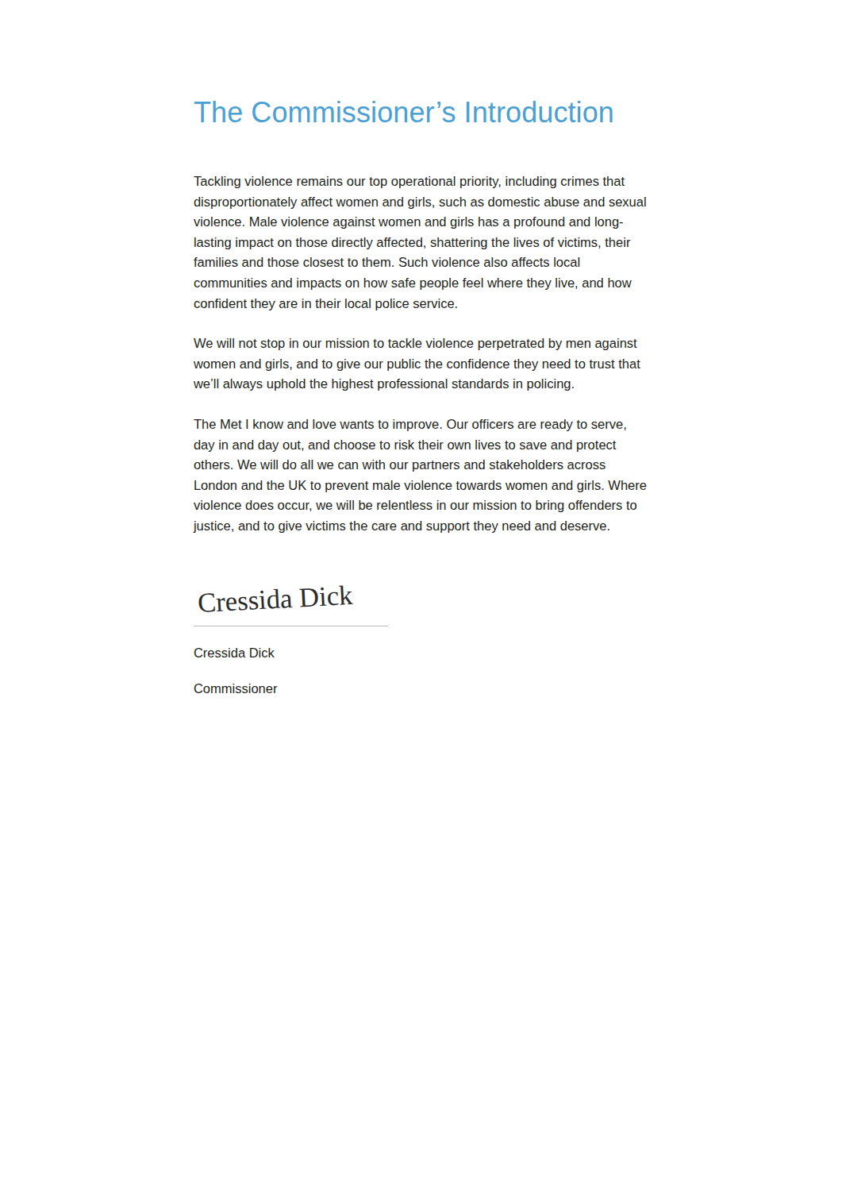The Commissioner’s Introduction
Tackling violence remains our top operational priority, including crimes that disproportionately affect women and girls, such as domestic abuse and sexual violence. Male violence against women and girls has a profound and long-lasting impact on those directly affected, shattering the lives of victims, their families and those closest to them. Such violence also affects local communities and impacts on how safe people feel where they live, and how confident they are in their local police service.
We will not stop in our mission to tackle violence perpetrated by men against women and girls, and to give our public the confidence they need to trust that we’ll always uphold the highest professional standards in policing.
The Met I know and love wants to improve. Our officers are ready to serve, day in and day out, and choose to risk their own lives to save and protect others. We will do all we can with our partners and stakeholders across London and the UK to prevent male violence towards women and girls. Where violence does occur, we will be relentless in our mission to bring offenders to justice, and to give victims the care and support they need and deserve.
Cressida Dick
Cressida Dick
Commissioner